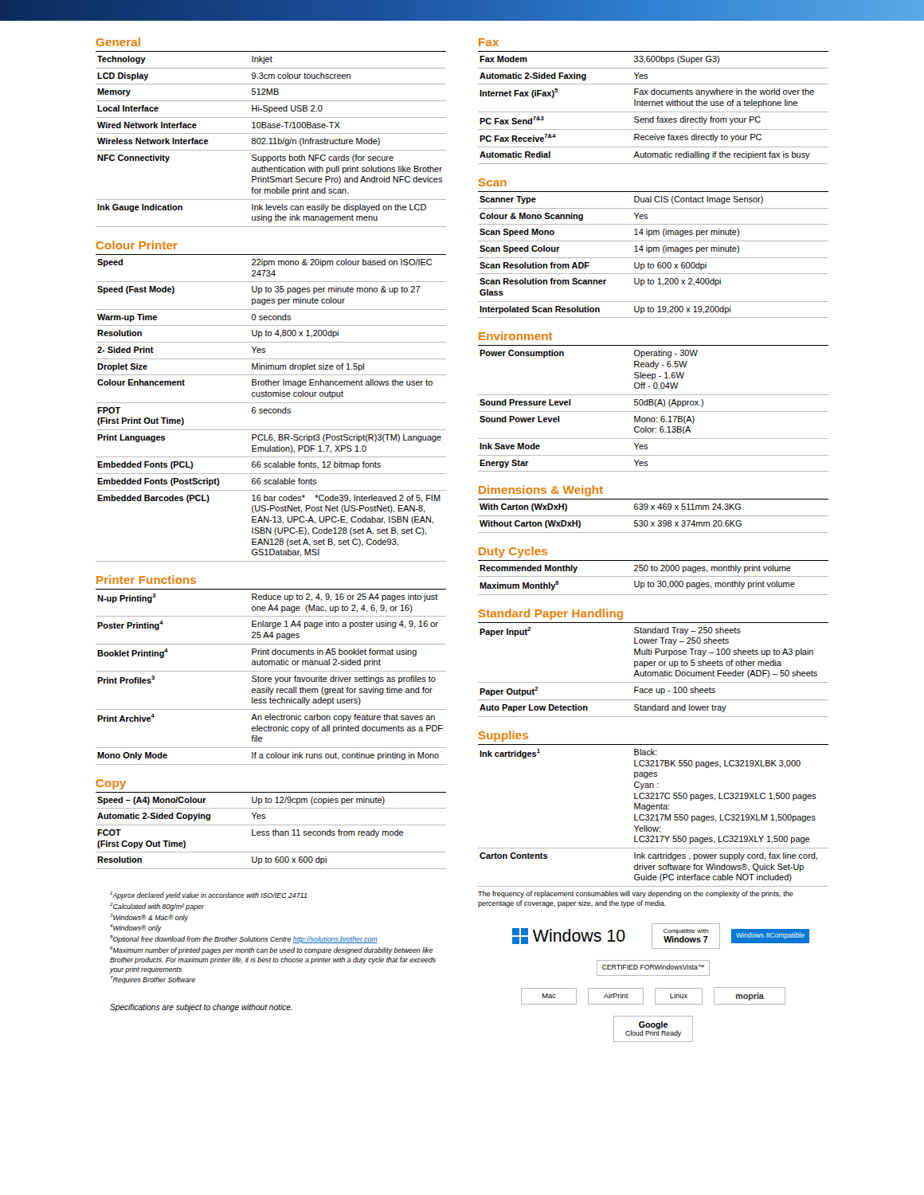General
| Technology | Inkjet |
| LCD Display | 9.3cm colour touchscreen |
| Memory | 512MB |
| Local Interface | Hi-Speed USB 2.0 |
| Wired Network Interface | 10Base-T/100Base-TX |
| Wireless Network Interface | 802.11b/g/n (Infrastructure Mode) |
| NFC Connectivity | Supports both NFC cards (for secure authentication with pull print solutions like Brother PrintSmart Secure Pro) and Android NFC devices for mobile print and scan. |
| Ink Gauge Indication | Ink levels can easily be displayed on the LCD using the ink management menu |
Colour Printer
| Speed | 22ipm mono & 20ipm colour based on ISO/IEC 24734 |
| Speed (Fast Mode) | Up to 35 pages per minute mono & up to 27 pages per minute colour |
| Warm-up Time | 0 seconds |
| Resolution | Up to 4,800 x 1,200dpi |
| 2- Sided Print | Yes |
| Droplet Size | Minimum droplet size of 1.5pl |
| Colour Enhancement | Brother Image Enhancement allows the user to customise colour output |
| FPOT (First Print Out Time) | 6 seconds |
| Print Languages | PCL6, BR-Script3 (PostScript(R)3(TM) Language Emulation), PDF 1.7, XPS 1.0 |
| Embedded Fonts (PCL) | 66 scalable fonts, 12 bitmap fonts |
| Embedded Fonts (PostScript) | 66 scalable fonts |
| Embedded Barcodes (PCL) | 16 bar codes* *Code39, Interleaved 2 of 5, FIM (US-PostNet, Post Net (US-PostNet), EAN-8, EAN-13, UPC-A, UPC-E, Codabar, ISBN (EAN, ISBN (UPC-E), Code128 (set A, set B, set C), EAN128 (set A, set B, set C), Code93, GS1Databar, MSI |
Printer Functions
| N-up Printing 3 | Reduce up to 2, 4, 9, 16 or 25 A4 pages into just one A4 page (Mac, up to 2, 4, 6, 9, or 16) |
| Poster Printing 4 | Enlarge 1 A4 page into a poster using 4, 9, 16 or 25 A4 pages |
| Booklet Printing 4 | Print documents in A5 booklet format using automatic or manual 2-sided print |
| Print Profiles 3 | Store your favourite driver settings as profiles to easily recall them (great for saving time and for less technically adept users) |
| Print Archive 4 | An electronic carbon copy feature that saves an electronic copy of all printed documents as a PDF file |
| Mono Only Mode | If a colour ink runs out, continue printing in Mono |
Copy
| Speed – (A4) Mono/Colour | Up to 12/9cpm (copies per minute) |
| Automatic 2-Sided Copying | Yes |
| FCOT (First Copy Out Time) | Less than 11 seconds from ready mode |
| Resolution | Up to 600 x 600 dpi |
1Approx declared yield value in accordance with ISO/IEC 24711
2Calculated with 80g/m² paper
3Windows® & Mac® only
4Windows® only
5Optional free download from the Brother Solutions Centre http://solutions.brother.com
6Maximum number of printed pages per month can be used to compare designed durability between like Brother products. For maximum printer life, it is best to choose a printer with a duty cycle that far exceeds your print requirements
7Requires Brother Software
Specifications are subject to change without notice.
Fax
| Fax Modem | 33,600bps (Super G3) |
| Automatic 2-Sided Faxing | Yes |
| Internet Fax (iFax) 5 | Fax documents anywhere in the world over the Internet without the use of a telephone line |
| PC Fax Send 7&3 | Send faxes directly from your PC |
| PC Fax Receive 7&4 | Receive faxes directly to your PC |
| Automatic Redial | Automatic redialling if the recipient fax is busy |
Scan
| Scanner Type | Dual CIS (Contact Image Sensor) |
| Colour & Mono Scanning | Yes |
| Scan Speed Mono | 14 ipm (images per minute) |
| Scan Speed Colour | 14 ipm (images per minute) |
| Scan Resolution from ADF | Up to 600 x 600dpi |
| Scan Resolution from Scanner Glass | Up to 1,200 x 2,400dpi |
| Interpolated Scan Resolution | Up to 19,200 x 19,200dpi |
Environment
| Power Consumption | Operating - 30W Ready - 6.5W Sleep - 1.6W Off - 0.04W |
| Sound Pressure Level | 50dB(A) (Approx.) |
| Sound Power Level | Mono: 6.17B(A) Color: 6.13B(A |
| Ink Save Mode | Yes |
| Energy Star | Yes |
Dimensions & Weight
| With Carton (WxDxH) | 639 x 469 x 511mm 24.3KG |
| Without Carton (WxDxH) | 530 x 398 x 374mm 20.6KG |
Duty Cycles
| Recommended Monthly | 250 to 2000 pages, monthly print volume |
| Maximum Monthly 6 | Up to 30,000 pages, monthly print volume |
Standard Paper Handling
| Paper Input 2 | Standard Tray – 250 sheets Lower Tray – 250 sheets Multi Purpose Tray – 100 sheets up to A3 plain paper or up to 5 sheets of other media Automatic Document Feeder (ADF) – 50 sheets |
| Paper Output 2 | Face up - 100 sheets |
| Auto Paper Low Detection | Standard and lower tray |
Supplies
| Ink cartridges 1 | Black: LC3217BK 550 pages, LC3219XLBK 3,000 pages Cyan : LC3217C 550 pages, LC3219XLC 1,500 pages Magenta: LC3217M 550 pages, LC3219XLM 1,500pages Yellow: LC3217Y 550 pages, LC3219XLY 1,500 page |
| Carton Contents | Ink cartridges , power supply cord, fax line cord, driver software for Windows®, Quick Set-Up Guide (PC interface cable NOT included) |
The frequency of replacement consumables will vary depending on the complexity of the prints, the percentage of coverage, paper size, and the type of media.
Windows 10
Compatible with Windows 7
Windows 8 Compatible
CERTIFIED FOR Windows Vista™
Mac
AirPrint
Linux
mopria
Google
Cloud Print Ready